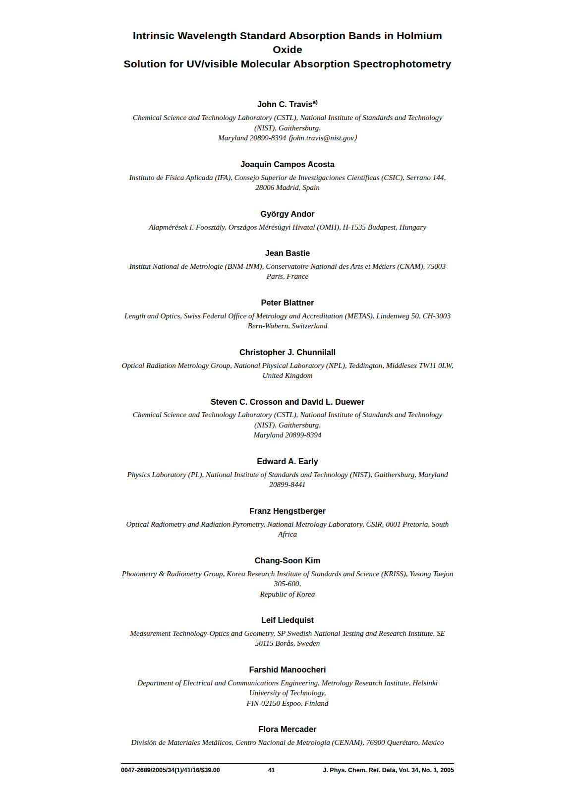Intrinsic Wavelength Standard Absorption Bands in Holmium Oxide
Solution for UV/visible Molecular Absorption Spectrophotometry
John C. Travisa)
Chemical Science and Technology Laboratory (CSTL), National Institute of Standards and Technology (NIST), Gaithersburg,
Maryland 20899-8394 ⟨john.travis@nist.gov⟩
Joaquin Campos Acosta
Instituto de Física Aplicada (IFA), Consejo Superior de Investigaciones Científicas (CSIC), Serrano 144, 28006 Madrid, Spain
György Andor
Alapmérések I. Foosztály, Országos Mérésügyi Hivatal (OMH), H-1535 Budapest, Hungary
Jean Bastie
Institut National de Metrologie (BNM-INM), Conservatoire National des Arts et Métiers (CNAM), 75003 Paris, France
Peter Blattner
Length and Optics, Swiss Federal Office of Metrology and Accreditation (METAS), Lindenweg 50, CH-3003 Bern-Wabern, Switzerland
Christopher J. Chunnilall
Optical Radiation Metrology Group, National Physical Laboratory (NPL), Teddington, Middlesex TW11 0LW, United Kingdom
Steven C. Crosson and David L. Duewer
Chemical Science and Technology Laboratory (CSTL), National Institute of Standards and Technology (NIST), Gaithersburg,
Maryland 20899-8394
Edward A. Early
Physics Laboratory (PL), National Institute of Standards and Technology (NIST), Gaithersburg, Maryland 20899-8441
Franz Hengstberger
Optical Radiometry and Radiation Pyrometry, National Metrology Laboratory, CSIR, 0001 Pretoria, South Africa
Chang-Soon Kim
Photometry & Radiometry Group, Korea Research Institute of Standards and Science (KRISS), Yusong Taejon 305-600,
Republic of Korea
Leif Liedquist
Measurement Technology-Optics and Geometry, SP Swedish National Testing and Research Institute, SE 50115 Borås, Sweden
Farshid Manoocheri
Department of Electrical and Communications Engineering, Metrology Research Institute, Helsinki University of Technology,
FIN-02150 Espoo, Finland
Flora Mercader
División de Materiales Metálicos, Centro Nacional de Metrología (CENAM), 76900 Querétaro, Mexico
0047-2689/2005/34(1)/41/16/$39.00
41
J. Phys. Chem. Ref. Data, Vol. 34, No. 1, 2005